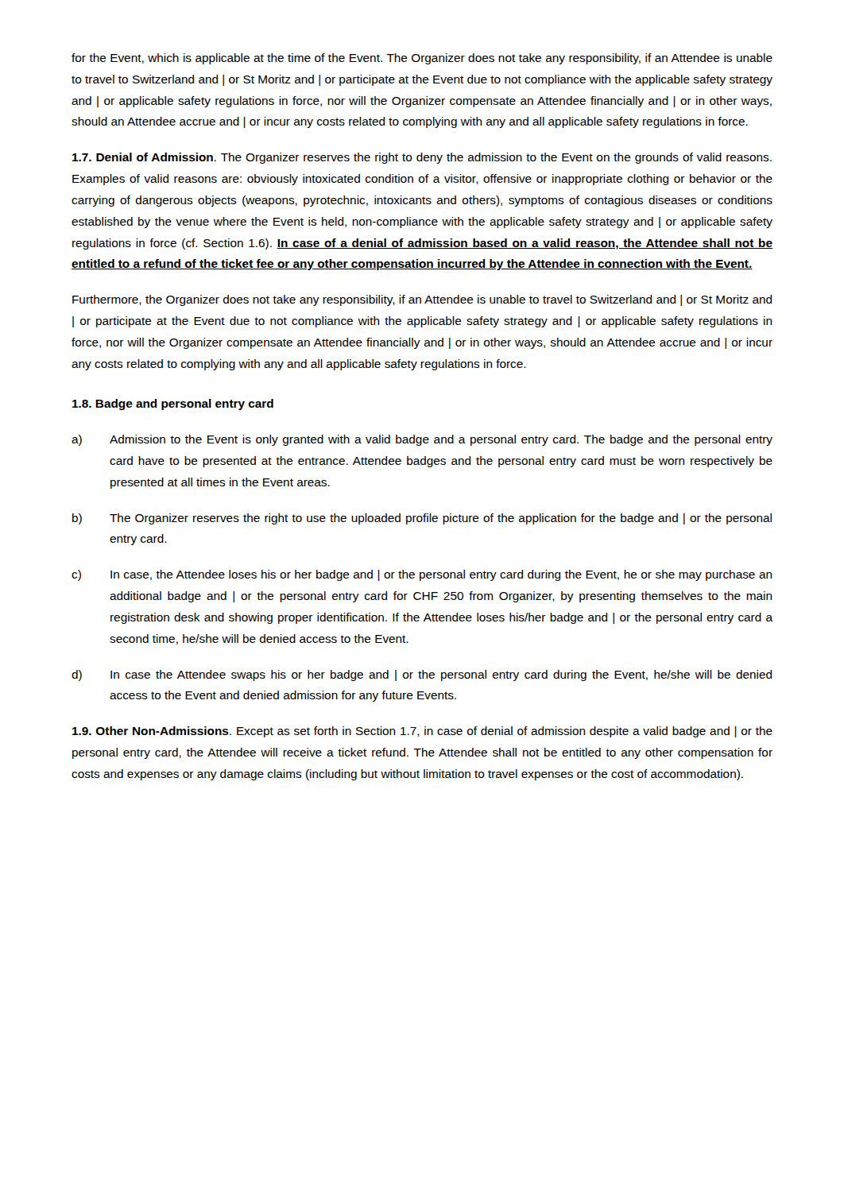for the Event, which is applicable at the time of the Event. The Organizer does not take any responsibility, if an Attendee is unable to travel to Switzerland and | or St Moritz and | or participate at the Event due to not compliance with the applicable safety strategy and | or applicable safety regulations in force, nor will the Organizer compensate an Attendee financially and | or in other ways, should an Attendee accrue and | or incur any costs related to complying with any and all applicable safety regulations in force.
1.7. Denial of Admission. The Organizer reserves the right to deny the admission to the Event on the grounds of valid reasons. Examples of valid reasons are: obviously intoxicated condition of a visitor, offensive or inappropriate clothing or behavior or the carrying of dangerous objects (weapons, pyrotechnic, intoxicants and others), symptoms of contagious diseases or conditions established by the venue where the Event is held, non-compliance with the applicable safety strategy and | or applicable safety regulations in force (cf. Section 1.6). In case of a denial of admission based on a valid reason, the Attendee shall not be entitled to a refund of the ticket fee or any other compensation incurred by the Attendee in connection with the Event.
Furthermore, the Organizer does not take any responsibility, if an Attendee is unable to travel to Switzerland and | or St Moritz and | or participate at the Event due to not compliance with the applicable safety strategy and | or applicable safety regulations in force, nor will the Organizer compensate an Attendee financially and | or in other ways, should an Attendee accrue and | or incur any costs related to complying with any and all applicable safety regulations in force.
1.8. Badge and personal entry card
Admission to the Event is only granted with a valid badge and a personal entry card. The badge and the personal entry card have to be presented at the entrance. Attendee badges and the personal entry card must be worn respectively be presented at all times in the Event areas.
The Organizer reserves the right to use the uploaded profile picture of the application for the badge and | or the personal entry card.
In case, the Attendee loses his or her badge and | or the personal entry card during the Event, he or she may purchase an additional badge and | or the personal entry card for CHF 250 from Organizer, by presenting themselves to the main registration desk and showing proper identification. If the Attendee loses his/her badge and | or the personal entry card a second time, he/she will be denied access to the Event.
In case the Attendee swaps his or her badge and | or the personal entry card during the Event, he/she will be denied access to the Event and denied admission for any future Events.
1.9. Other Non-Admissions. Except as set forth in Section 1.7, in case of denial of admission despite a valid badge and | or the personal entry card, the Attendee will receive a ticket refund. The Attendee shall not be entitled to any other compensation for costs and expenses or any damage claims (including but without limitation to travel expenses or the cost of accommodation).